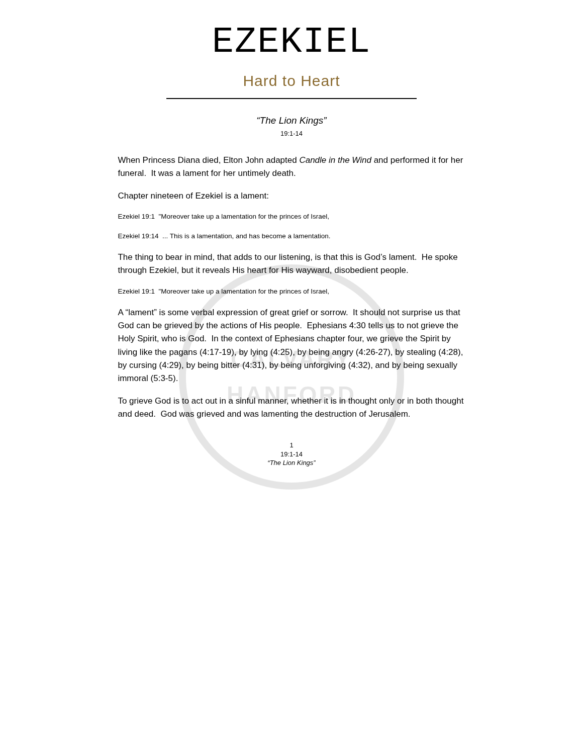CALVARY HANFORD
EZEKIEL
Hard to Heart
“The Lion Kings”
19:1-14
When Princess Diana died, Elton John adapted Candle in the Wind and performed it for her funeral. It was a lament for her untimely death.
Chapter nineteen of Ezekiel is a lament:
Ezekiel 19:1 "Moreover take up a lamentation for the princes of Israel,
Ezekiel 19:14 ... This is a lamentation, and has become a lamentation.
The thing to bear in mind, that adds to our listening, is that this is God’s lament. He spoke through Ezekiel, but it reveals His heart for His wayward, disobedient people.
Ezekiel 19:1 "Moreover take up a lamentation for the princes of Israel,
A “lament” is some verbal expression of great grief or sorrow. It should not surprise us that God can be grieved by the actions of His people. Ephesians 4:30 tells us to not grieve the Holy Spirit, who is God. In the context of Ephesians chapter four, we grieve the Spirit by living like the pagans (4:17-19), by lying (4:25), by being angry (4:26-27), by stealing (4:28), by cursing (4:29), by being bitter (4:31), by being unforgiving (4:32), and by being sexually immoral (5:3-5).
To grieve God is to act out in a sinful manner, whether it is in thought only or in both thought and deed. God was grieved and was lamenting the destruction of Jerusalem.
1
19:1-14
“The Lion Kings”